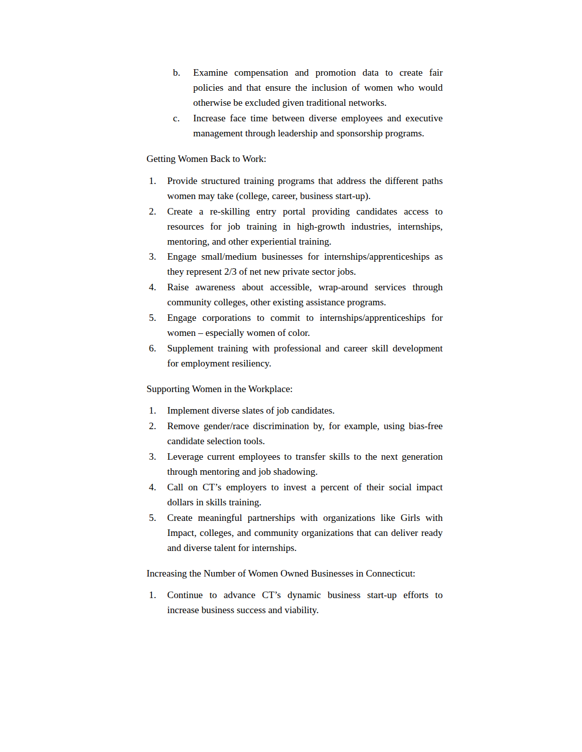b. Examine compensation and promotion data to create fair policies and that ensure the inclusion of women who would otherwise be excluded given traditional networks.
c. Increase face time between diverse employees and executive management through leadership and sponsorship programs.
Getting Women Back to Work:
1. Provide structured training programs that address the different paths women may take (college, career, business start-up).
2. Create a re-skilling entry portal providing candidates access to resources for job training in high-growth industries, internships, mentoring, and other experiential training.
3. Engage small/medium businesses for internships/apprenticeships as they represent 2/3 of net new private sector jobs.
4. Raise awareness about accessible, wrap-around services through community colleges, other existing assistance programs.
5. Engage corporations to commit to internships/apprenticeships for women – especially women of color.
6. Supplement training with professional and career skill development for employment resiliency.
Supporting Women in the Workplace:
1. Implement diverse slates of job candidates.
2. Remove gender/race discrimination by, for example, using bias-free candidate selection tools.
3. Leverage current employees to transfer skills to the next generation through mentoring and job shadowing.
4. Call on CT’s employers to invest a percent of their social impact dollars in skills training.
5. Create meaningful partnerships with organizations like Girls with Impact, colleges, and community organizations that can deliver ready and diverse talent for internships.
Increasing the Number of Women Owned Businesses in Connecticut:
1. Continue to advance CT’s dynamic business start-up efforts to increase business success and viability.